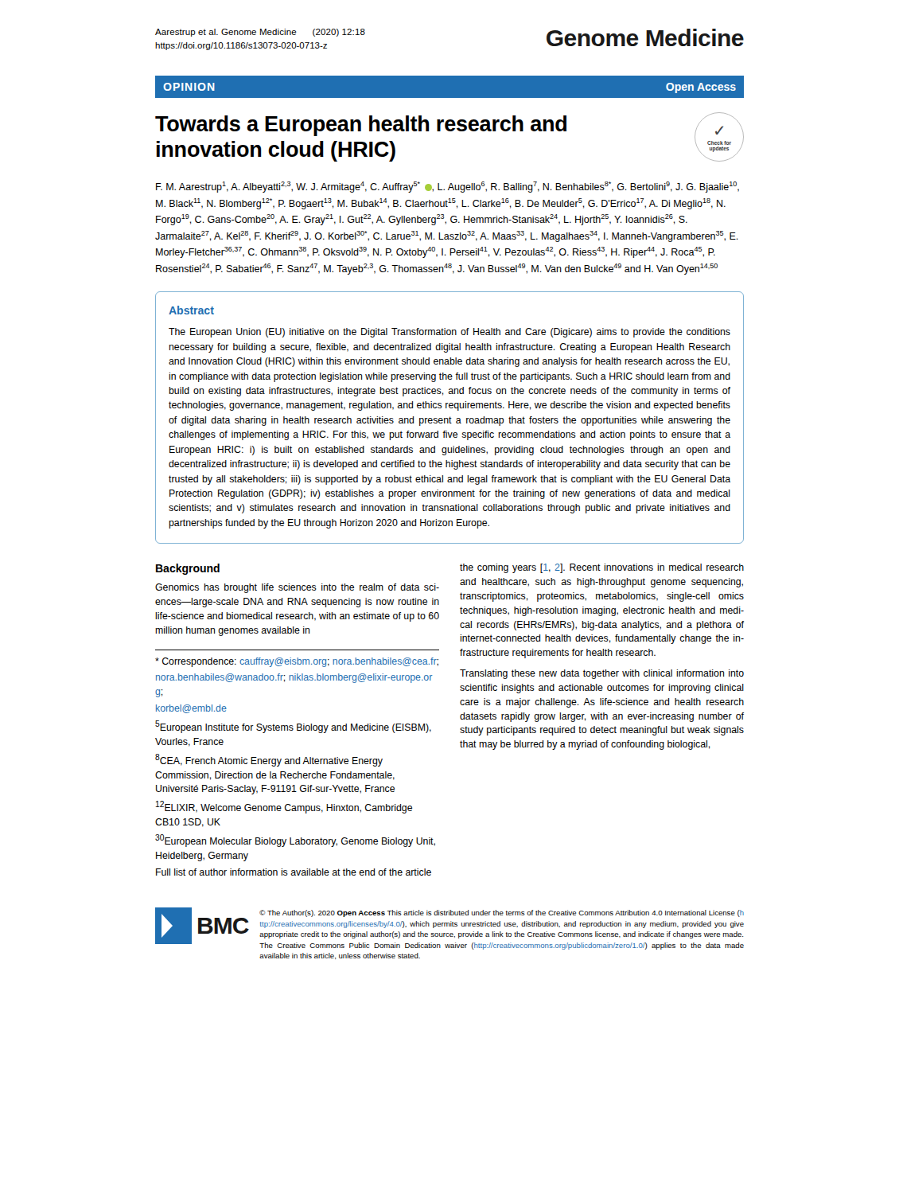Aarestrup et al. Genome Medicine (2020) 12:18
https://doi.org/10.1186/s13073-020-0713-z
Genome Medicine
OPINION
Open Access
Towards a European health research and innovation cloud (HRIC)
✓
Check for
updates
F. M. Aarestrup1, A. Albeyatti2,3, W. J. Armitage4, C. Auffray5* , L. Augello6, R. Balling7, N. Benhabiles8*, G. Bertolini9, J. G. Bjaalie10, M. Black11, N. Blomberg12*, P. Bogaert13, M. Bubak14, B. Claerhout15, L. Clarke16, B. De Meulder5, G. D'Errico17, A. Di Meglio18, N. Forgo19, C. Gans-Combe20, A. E. Gray21, I. Gut22, A. Gyllenberg23, G. Hemmrich-Stanisak24, L. Hjorth25, Y. Ioannidis26, S. Jarmalaite27, A. Kel28, F. Kherif29, J. O. Korbel30*, C. Larue31, M. Laszlo32, A. Maas33, L. Magalhaes34, I. Manneh-Vangramberen35, E. Morley-Fletcher36,37, C. Ohmann38, P. Oksvold39, N. P. Oxtoby40, I. Perseil41, V. Pezoulas42, O. Riess43, H. Riper44, J. Roca45, P. Rosenstiel24, P. Sabatier46, F. Sanz47, M. Tayeb2,3, G. Thomassen48, J. Van Bussel49, M. Van den Bulcke49 and H. Van Oyen14,50
Abstract
The European Union (EU) initiative on the Digital Transformation of Health and Care (Digicare) aims to provide the conditions necessary for building a secure, flexible, and decentralized digital health infrastructure. Creating a European Health Research and Innovation Cloud (HRIC) within this environment should enable data sharing and analysis for health research across the EU, in compliance with data protection legislation while preserving the full trust of the participants. Such a HRIC should learn from and build on existing data infrastructures, integrate best practices, and focus on the concrete needs of the community in terms of technologies, governance, management, regulation, and ethics requirements. Here, we describe the vision and expected benefits of digital data sharing in health research activities and present a roadmap that fosters the opportunities while answering the challenges of implementing a HRIC. For this, we put forward five specific recommendations and action points to ensure that a European HRIC: i) is built on established standards and guidelines, providing cloud technologies through an open and decentralized infrastructure; ii) is developed and certified to the highest standards of interoperability and data security that can be trusted by all stakeholders; iii) is supported by a robust ethical and legal framework that is compliant with the EU General Data Protection Regulation (GDPR); iv) establishes a proper environment for the training of new generations of data and medical scientists; and v) stimulates research and innovation in transnational collaborations through public and private initiatives and partnerships funded by the EU through Horizon 2020 and Horizon Europe.
Background
Genomics has brought life sciences into the realm of data sciences—large-scale DNA and RNA sequencing is now routine in life-science and biomedical research, with an estimate of up to 60 million human genomes available in
* Correspondence: cauffray@eisbm.org; nora.benhabiles@cea.fr;
nora.benhabiles@wanadoo.fr; niklas.blomberg@elixir-europe.org;
korbel@embl.de
5European Institute for Systems Biology and Medicine (EISBM), Vourles, France
8CEA, French Atomic Energy and Alternative Energy Commission, Direction de la Recherche Fondamentale, Université Paris-Saclay, F-91191 Gif-sur-Yvette, France
12ELIXIR, Welcome Genome Campus, Hinxton, Cambridge CB10 1SD, UK
30European Molecular Biology Laboratory, Genome Biology Unit, Heidelberg, Germany
Full list of author information is available at the end of the article
the coming years [1, 2]. Recent innovations in medical research and healthcare, such as high-throughput genome sequencing, transcriptomics, proteomics, metabolomics, single-cell omics techniques, high-resolution imaging, electronic health and medical records (EHRs/EMRs), big-data analytics, and a plethora of internet-connected health devices, fundamentally change the infrastructure requirements for health research.
Translating these new data together with clinical information into scientific insights and actionable outcomes for improving clinical care is a major challenge. As life-science and health research datasets rapidly grow larger, with an ever-increasing number of study participants required to detect meaningful but weak signals that may be blurred by a myriad of confounding biological,
BMC
© The Author(s). 2020 Open Access This article is distributed under the terms of the Creative Commons Attribution 4.0 International License (http://creativecommons.org/licenses/by/4.0/), which permits unrestricted use, distribution, and reproduction in any medium, provided you give appropriate credit to the original author(s) and the source, provide a link to the Creative Commons license, and indicate if changes were made. The Creative Commons Public Domain Dedication waiver (http://creativecommons.org/publicdomain/zero/1.0/) applies to the data made available in this article, unless otherwise stated.